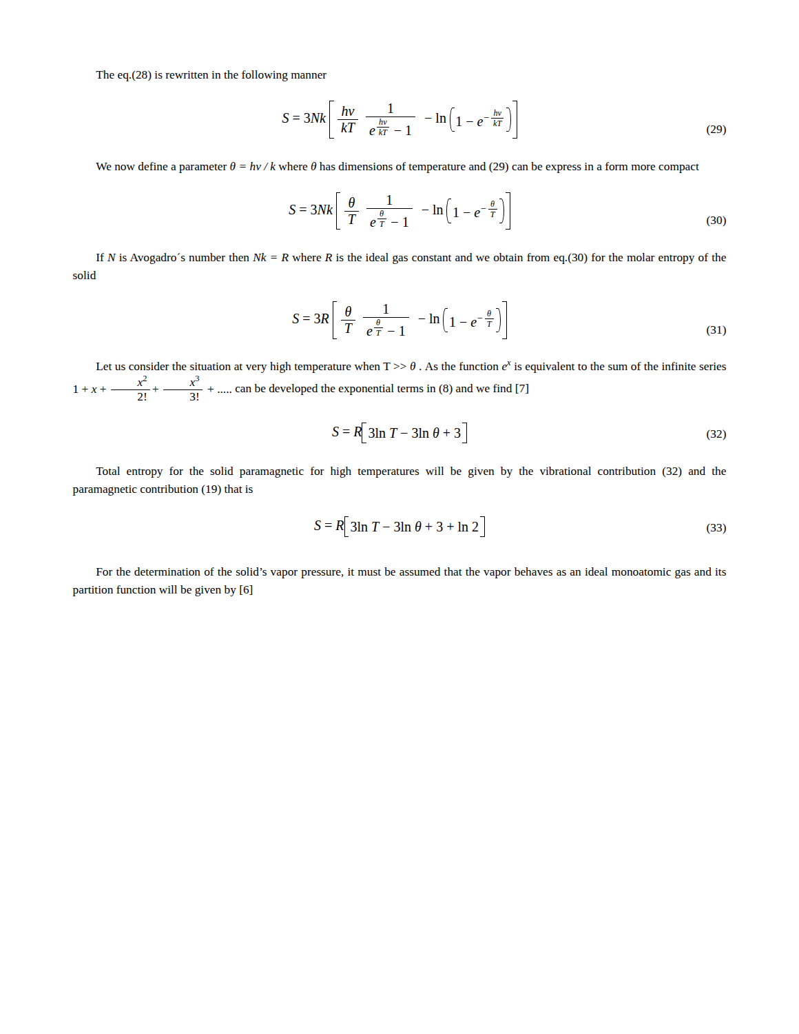The eq.(28) is rewritten in the following manner
S = 3Nk hν kT 1 ehν kT − 1 − ln 1 − e−hν kT
(29)
We now define a parameter θ = hν / k where θ has dimensions of temperature and (29) can be express in a form more compact
S = 3Nk θT 1 eθT − 1 − ln 1 − e−θT
(30)
If N is Avogadro´s number then Nk = R where R is the ideal gas constant and we obtain from eq.(30) for the molar entropy of the solid
S = 3R θT 1 eθT − 1 − ln 1 − e−θT
(31)
Let us consider the situation at very high temperature when T >> θ . As the function ex is equivalent to the sum of the infinite series 1 + x + x22!+ x33! + ..... can be developed the exponential terms in (8) and we find [7]
S = R 3ln T − 3ln θ + 3
(32)
Total entropy for the solid paramagnetic for high temperatures will be given by the vibrational contribution (32) and the paramagnetic contribution (19) that is
S = R 3ln T − 3ln θ + 3 + ln 2
(33)
For the determination of the solid’s vapor pressure, it must be assumed that the vapor behaves as an ideal monoatomic gas and its partition function will be given by [6]